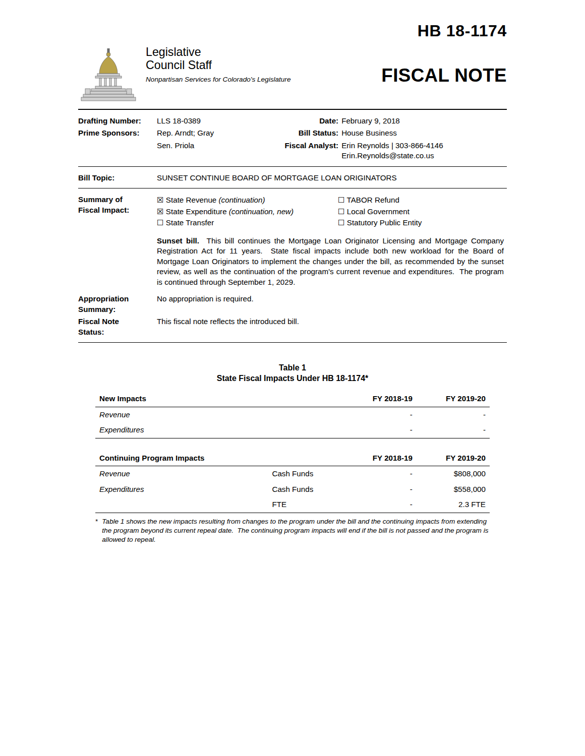HB 18-1174
Legislative
Council Staff
Nonpartisan Services for Colorado's Legislature
FISCAL NOTE
| Drafting Number: | LLS 18-0389 | Date: | February 9, 2018 |
| Prime Sponsors: | Rep. Arndt; Gray | Bill Status: | House Business |
| | Sen. Priola | Fiscal Analyst: | Erin Reynolds / 303-866-4146 Erin.Reynolds@state.co.us |
| Bill Topic: | SUNSET CONTINUE BOARD OF MORTGAGE LOAN ORIGINATORS |
| Summary of Fiscal Impact: | ☒ State Revenue (continuation) ☐ TABOR Refund ☒ State Expenditure (continuation, new) ☐ Local Government ☐ State Transfer ☐ Statutory Public Entity Sunset bill. This bill continues the Mortgage Loan Originator Licensing and Mortgage Company Registration Act for 11 years. State fiscal impacts include both new workload for the Board of Mortgage Loan Originators to implement the changes under the bill, as recommended by the sunset review, as well as the continuation of the program's current revenue and expenditures. The program is continued through September 1, 2029. |
| Appropriation Summary: | No appropriation is required. |
| Fiscal Note Status: | This fiscal note reflects the introduced bill. |
Table 1
State Fiscal Impacts Under HB 18-1174*
| New Impacts | | FY 2018-19 | FY 2019-20 |
| --- | --- | --- | --- |
| Revenue | | - | - |
| Expenditures | | - | - |
| Continuing Program Impacts | | FY 2018-19 | FY 2019-20 |
| Revenue | Cash Funds | - | $808,000 |
| Expenditures | Cash Funds | - | $558,000 |
| | FTE | - | 2.3 FTE |
* Table 1 shows the new impacts resulting from changes to the program under the bill and the continuing impacts from extending the program beyond its current repeal date. The continuing program impacts will end if the bill is not passed and the program is allowed to repeal.